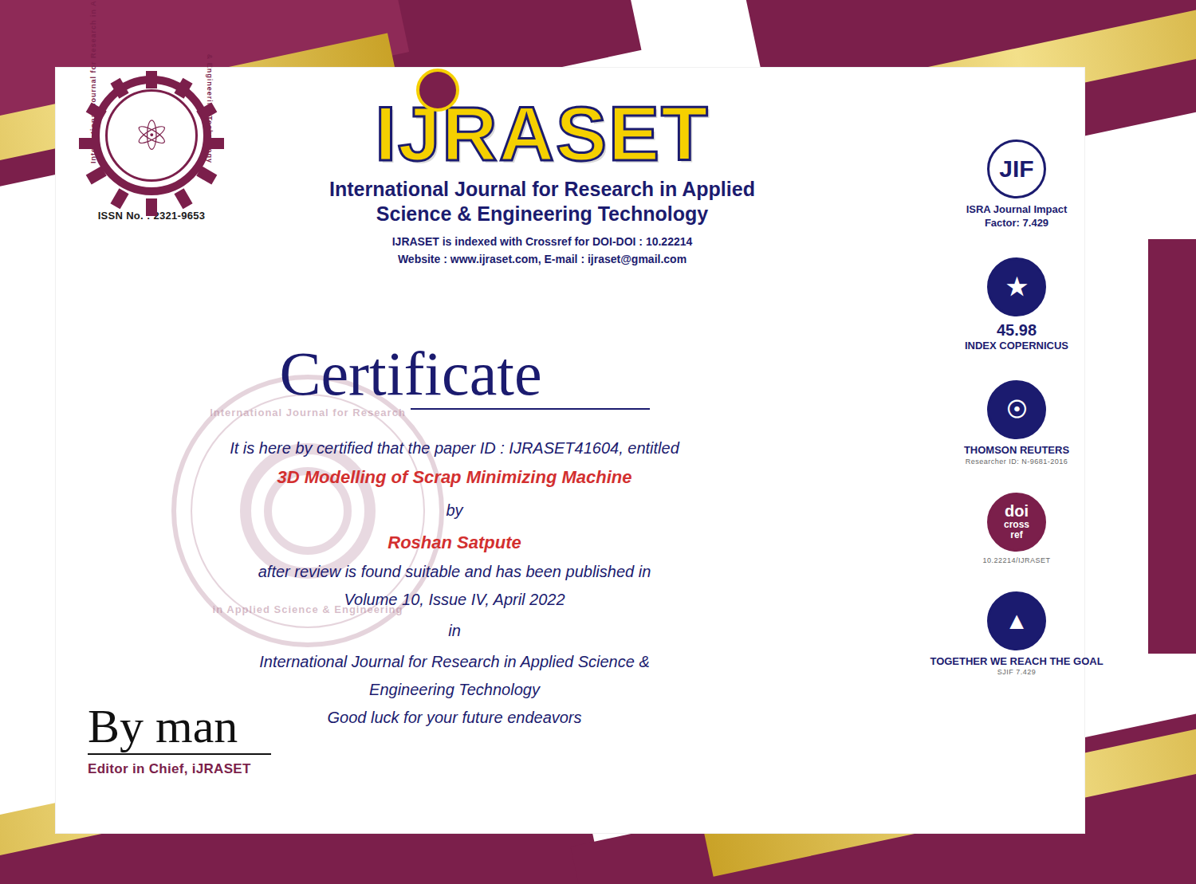⚛
International Journal for Research in Applied Science
& Engineering Technology
ISSN No. : 2321-9653
IJRASET
International Journal for Research in Applied
Science & Engineering Technology
IJRASET is indexed with Crossref for DOI-DOI : 10.22214
Website : www.ijraset.com, E-mail : ijraset@gmail.com
Certificate
International Journal for Research
in Applied Science & Engineering
It is here by certified that the paper ID : IJRASET41604, entitled
3D Modelling of Scrap Minimizing Machine
by Roshan Satpute
after review is found suitable and has been published in
Volume 10, Issue IV, April 2022
in International Journal for Research in Applied Science &
Engineering Technology
Good luck for your future endeavors
JIF
ISRA Journal Impact
Factor: 7.429
★
45.98
INDEX COPERNICUS
☉
THOMSON REUTERS
Researcher ID: N-9681-2016
doicross
ref
10.22214/IJRASET
▲
TOGETHER WE REACH THE GOAL
SJIF 7.429
By man
Editor in Chief, iJRASET